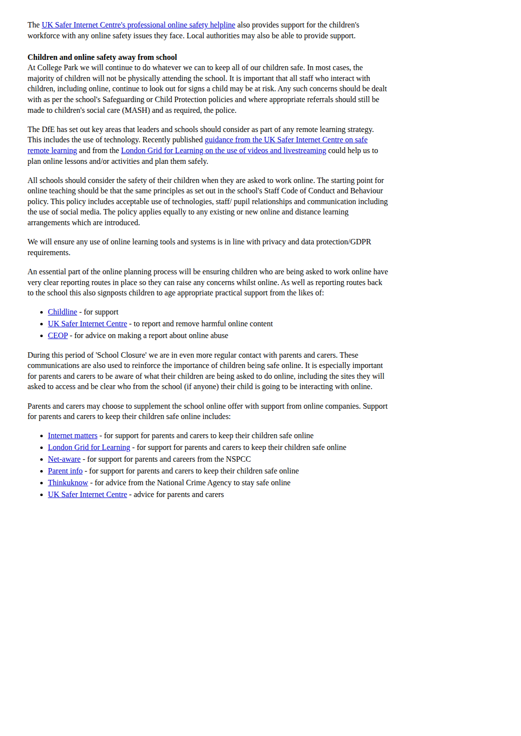The UK Safer Internet Centre's professional online safety helpline also provides support for the children's workforce with any online safety issues they face. Local authorities may also be able to provide support.
Children and online safety away from school
At College Park we will continue to do whatever we can to keep all of our children safe. In most cases, the majority of children will not be physically attending the school. It is important that all staff who interact with children, including online, continue to look out for signs a child may be at risk. Any such concerns should be dealt with as per the school's Safeguarding or Child Protection policies and where appropriate referrals should still be made to children's social care (MASH) and as required, the police.
The DfE has set out key areas that leaders and schools should consider as part of any remote learning strategy. This includes the use of technology. Recently published guidance from the UK Safer Internet Centre on safe remote learning and from the London Grid for Learning on the use of videos and livestreaming could help us to plan online lessons and/or activities and plan them safely.
All schools should consider the safety of their children when they are asked to work online. The starting point for online teaching should be that the same principles as set out in the school's Staff Code of Conduct and Behaviour policy. This policy includes acceptable use of technologies, staff/ pupil relationships and communication including the use of social media. The policy applies equally to any existing or new online and distance learning arrangements which are introduced.
We will ensure any use of online learning tools and systems is in line with privacy and data protection/GDPR requirements.
An essential part of the online planning process will be ensuring children who are being asked to work online have very clear reporting routes in place so they can raise any concerns whilst online. As well as reporting routes back to the school this also signposts children to age appropriate practical support from the likes of:
Childline - for support
UK Safer Internet Centre - to report and remove harmful online content
CEOP - for advice on making a report about online abuse
During this period of 'School Closure' we are in even more regular contact with parents and carers. These communications are also used to reinforce the importance of children being safe online. It is especially important for parents and carers to be aware of what their children are being asked to do online, including the sites they will asked to access and be clear who from the school (if anyone) their child is going to be interacting with online.
Parents and carers may choose to supplement the school online offer with support from online companies. Support for parents and carers to keep their children safe online includes:
Internet matters - for support for parents and carers to keep their children safe online
London Grid for Learning - for support for parents and carers to keep their children safe online
Net-aware - for support for parents and careers from the NSPCC
Parent info - for support for parents and carers to keep their children safe online
Thinkuknow - for advice from the National Crime Agency to stay safe online
UK Safer Internet Centre - advice for parents and carers